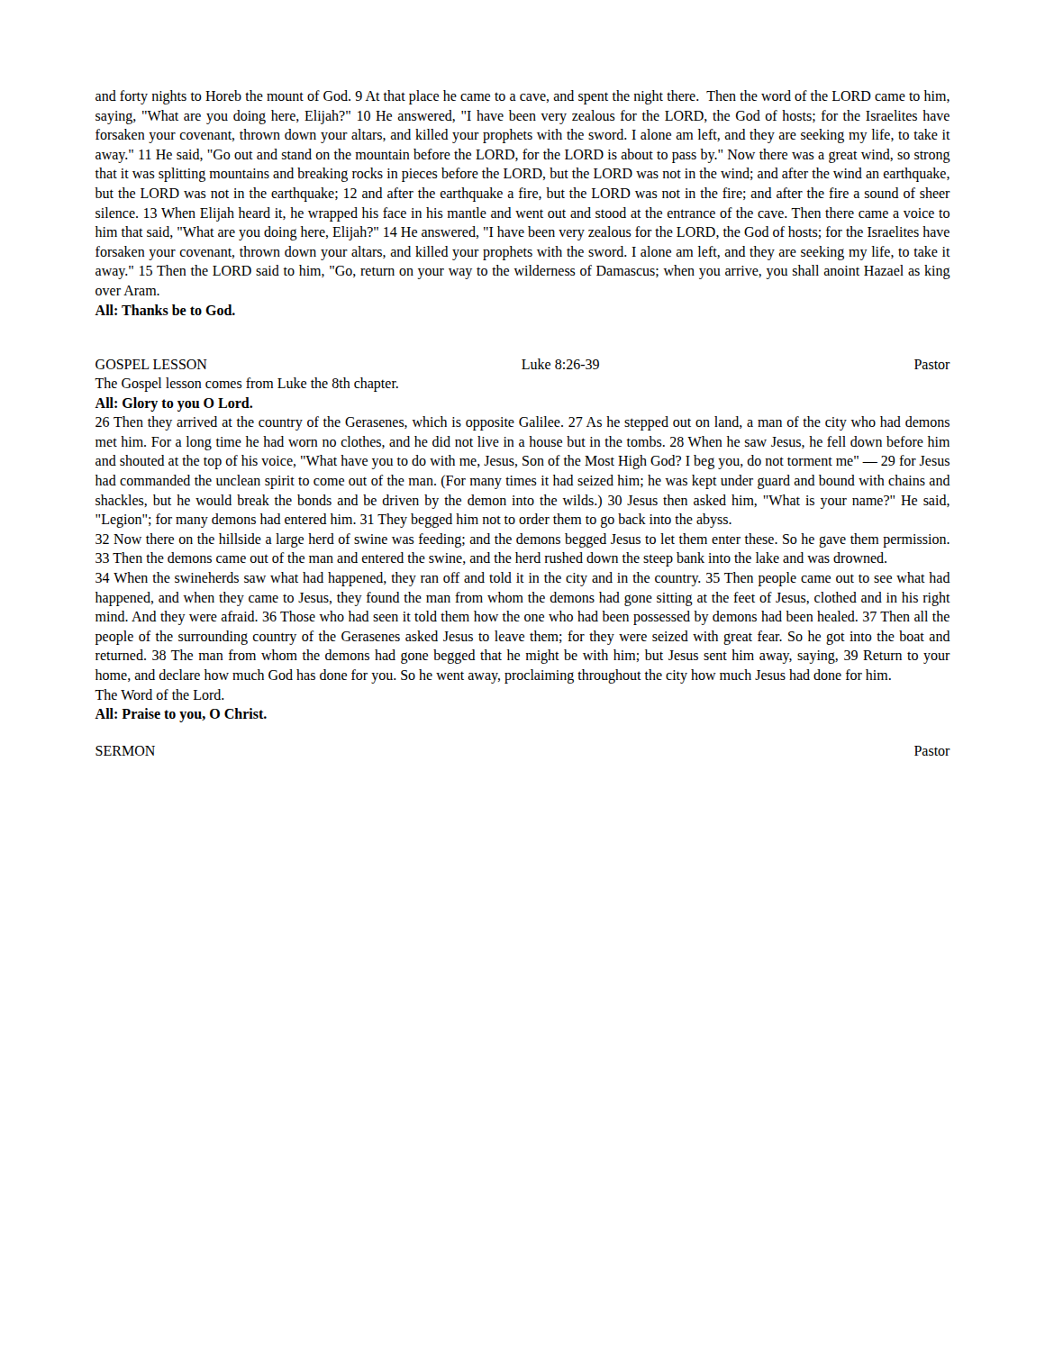and forty nights to Horeb the mount of God. 9 At that place he came to a cave, and spent the night there. Then the word of the LORD came to him, saying, "What are you doing here, Elijah?" 10 He answered, "I have been very zealous for the LORD, the God of hosts; for the Israelites have forsaken your covenant, thrown down your altars, and killed your prophets with the sword. I alone am left, and they are seeking my life, to take it away." 11 He said, "Go out and stand on the mountain before the LORD, for the LORD is about to pass by." Now there was a great wind, so strong that it was splitting mountains and breaking rocks in pieces before the LORD, but the LORD was not in the wind; and after the wind an earthquake, but the LORD was not in the earthquake; 12 and after the earthquake a fire, but the LORD was not in the fire; and after the fire a sound of sheer silence. 13 When Elijah heard it, he wrapped his face in his mantle and went out and stood at the entrance of the cave. Then there came a voice to him that said, "What are you doing here, Elijah?" 14 He answered, "I have been very zealous for the LORD, the God of hosts; for the Israelites have forsaken your covenant, thrown down your altars, and killed your prophets with the sword. I alone am left, and they are seeking my life, to take it away." 15 Then the LORD said to him, "Go, return on your way to the wilderness of Damascus; when you arrive, you shall anoint Hazael as king over Aram.
All: Thanks be to God.
GOSPEL LESSON Luke 8:26-39 Pastor
The Gospel lesson comes from Luke the 8th chapter.
All: Glory to you O Lord.
26 Then they arrived at the country of the Gerasenes, which is opposite Galilee. 27 As he stepped out on land, a man of the city who had demons met him. For a long time he had worn no clothes, and he did not live in a house but in the tombs. 28 When he saw Jesus, he fell down before him and shouted at the top of his voice, "What have you to do with me, Jesus, Son of the Most High God? I beg you, do not torment me" — 29 for Jesus had commanded the unclean spirit to come out of the man. (For many times it had seized him; he was kept under guard and bound with chains and shackles, but he would break the bonds and be driven by the demon into the wilds.) 30 Jesus then asked him, "What is your name?" He said, "Legion"; for many demons had entered him. 31 They begged him not to order them to go back into the abyss.
32 Now there on the hillside a large herd of swine was feeding; and the demons begged Jesus to let them enter these. So he gave them permission. 33 Then the demons came out of the man and entered the swine, and the herd rushed down the steep bank into the lake and was drowned.
34 When the swineherds saw what had happened, they ran off and told it in the city and in the country. 35 Then people came out to see what had happened, and when they came to Jesus, they found the man from whom the demons had gone sitting at the feet of Jesus, clothed and in his right mind. And they were afraid. 36 Those who had seen it told them how the one who had been possessed by demons had been healed. 37 Then all the people of the surrounding country of the Gerasenes asked Jesus to leave them; for they were seized with great fear. So he got into the boat and returned. 38 The man from whom the demons had gone begged that he might be with him; but Jesus sent him away, saying, 39 Return to your home, and declare how much God has done for you. So he went away, proclaiming throughout the city how much Jesus had done for him.
The Word of the Lord.
All: Praise to you, O Christ.
SERMON Pastor